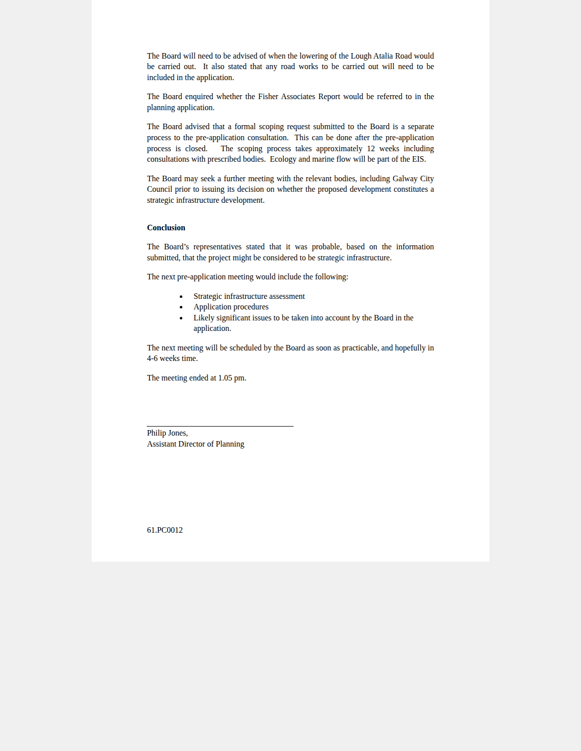The Board will need to be advised of when the lowering of the Lough Atalia Road would be carried out. It also stated that any road works to be carried out will need to be included in the application.
The Board enquired whether the Fisher Associates Report would be referred to in the planning application.
The Board advised that a formal scoping request submitted to the Board is a separate process to the pre-application consultation. This can be done after the pre-application process is closed. The scoping process takes approximately 12 weeks including consultations with prescribed bodies. Ecology and marine flow will be part of the EIS.
The Board may seek a further meeting with the relevant bodies, including Galway City Council prior to issuing its decision on whether the proposed development constitutes a strategic infrastructure development.
Conclusion
The Board’s representatives stated that it was probable, based on the information submitted, that the project might be considered to be strategic infrastructure.
The next pre-application meeting would include the following:
Strategic infrastructure assessment
Application procedures
Likely significant issues to be taken into account by the Board in the application.
The next meeting will be scheduled by the Board as soon as practicable, and hopefully in 4-6 weeks time.
The meeting ended at 1.05 pm.
Philip Jones,
Assistant Director of Planning
61.PC0012